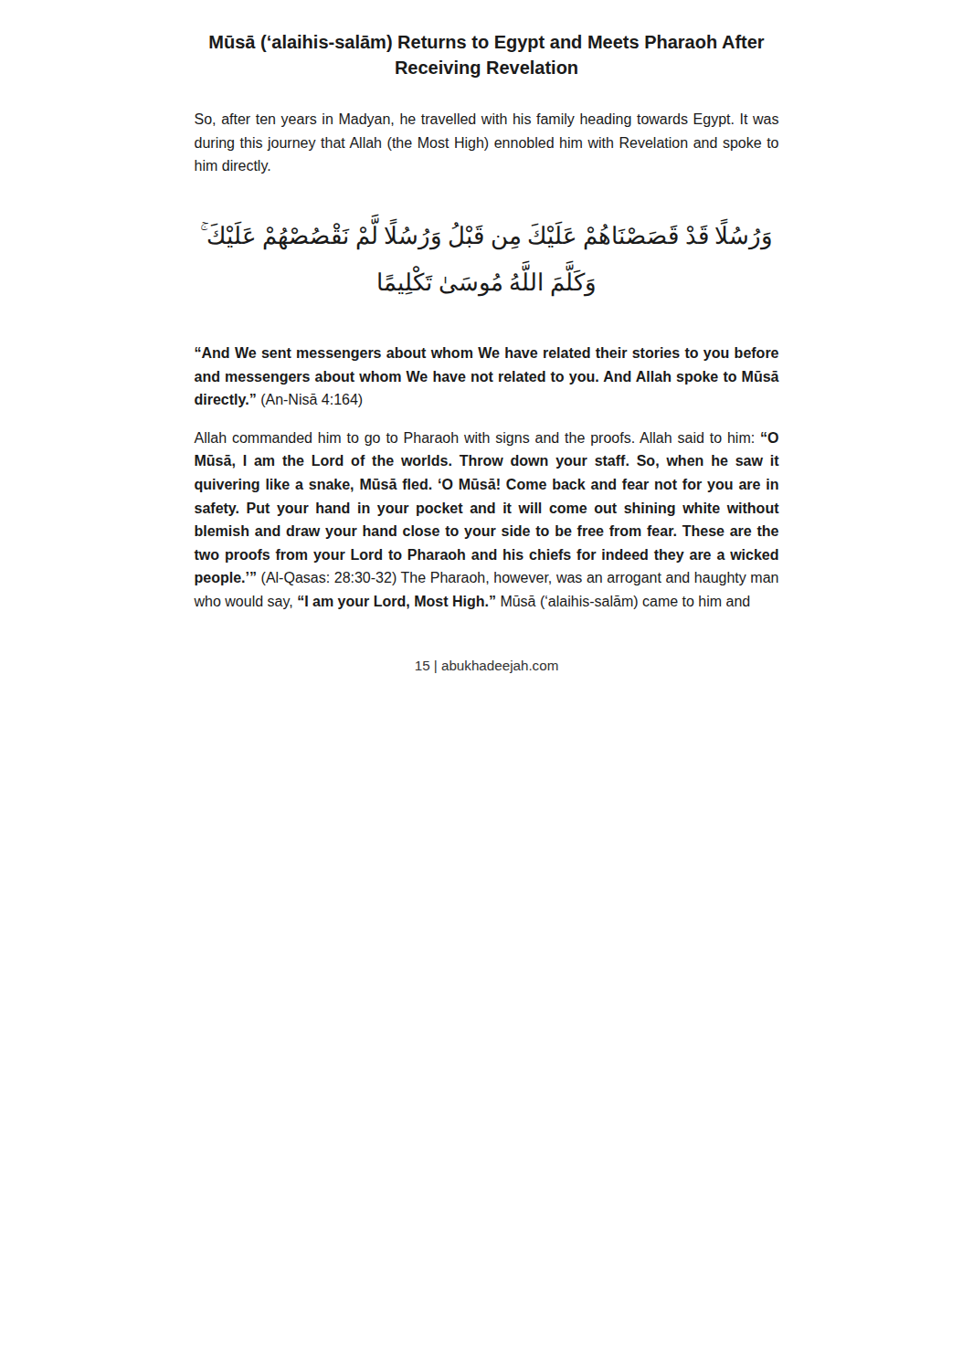Mūsā (‘alaihis-salām) Returns to Egypt and Meets Pharaoh After Receiving Revelation
So, after ten years in Madyan, he travelled with his family heading towards Egypt. It was during this journey that Allah (the Most High) ennobled him with Revelation and spoke to him directly.
وَرُسُلًا قَدْ قَصَصْنَاهُمْ عَلَيْكَ مِن قَبْلُ وَرُسُلًا لَّمْ نَقْصُصْهُمْ عَلَيْكَ ۚ وَكَلَّمَ اللَّهُ مُوسَىٰ تَكْلِيمًا
“And We sent messengers about whom We have related their stories to you before and messengers about whom We have not related to you. And Allah spoke to Mūsā directly.” (An-Nisā 4:164)
Allah commanded him to go to Pharaoh with signs and the proofs. Allah said to him: “O Mūsā, I am the Lord of the worlds. Throw down your staff. So, when he saw it quivering like a snake, Mūsā fled. ‘O Mūsā! Come back and fear not for you are in safety. Put your hand in your pocket and it will come out shining white without blemish and draw your hand close to your side to be free from fear. These are the two proofs from your Lord to Pharaoh and his chiefs for indeed they are a wicked people.’” (Al-Qasas: 28:30-32) The Pharaoh, however, was an arrogant and haughty man who would say, “I am your Lord, Most High.” Mūsā (‘alaihis-salām) came to him and
15 | abukhadeejah.com